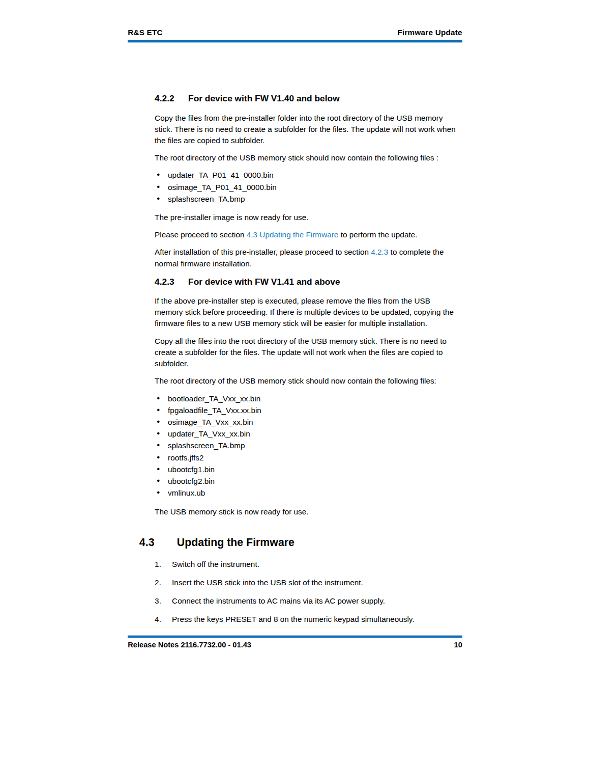R&S ETC
Firmware Update
4.2.2 For device with FW V1.40 and below
Copy the files from the pre-installer folder into the root directory of the USB memory stick. There is no need to create a subfolder for the files. The update will not work when the files are copied to subfolder.
The root directory of the USB memory stick should now contain the following files :
updater_TA_P01_41_0000.bin
osimage_TA_P01_41_0000.bin
splashscreen_TA.bmp
The pre-installer image is now ready for use.
Please proceed to section 4.3 Updating the Firmware to perform the update.
After installation of this pre-installer, please proceed to section 4.2.3 to complete the normal firmware installation.
4.2.3 For device with FW V1.41 and above
If the above pre-installer step is executed, please remove the files from the USB memory stick before proceeding. If there is multiple devices to be updated, copying the firmware files to a new USB memory stick will be easier for multiple installation.
Copy all the files into the root directory of the USB memory stick. There is no need to create a subfolder for the files. The update will not work when the files are copied to subfolder.
The root directory of the USB memory stick should now contain the following files:
bootloader_TA_Vxx_xx.bin
fpgaloadfile_TA_Vxx.xx.bin
osimage_TA_Vxx_xx.bin
updater_TA_Vxx_xx.bin
splashscreen_TA.bmp
rootfs.jffs2
ubootcfg1.bin
ubootcfg2.bin
vmlinux.ub
The USB memory stick is now ready for use.
4.3 Updating the Firmware
Switch off the instrument.
Insert the USB stick into the USB slot of the instrument.
Connect the instruments to AC mains via its AC power supply.
Press the keys PRESET and 8 on the numeric keypad simultaneously.
Release Notes 2116.7732.00 - 01.43
10